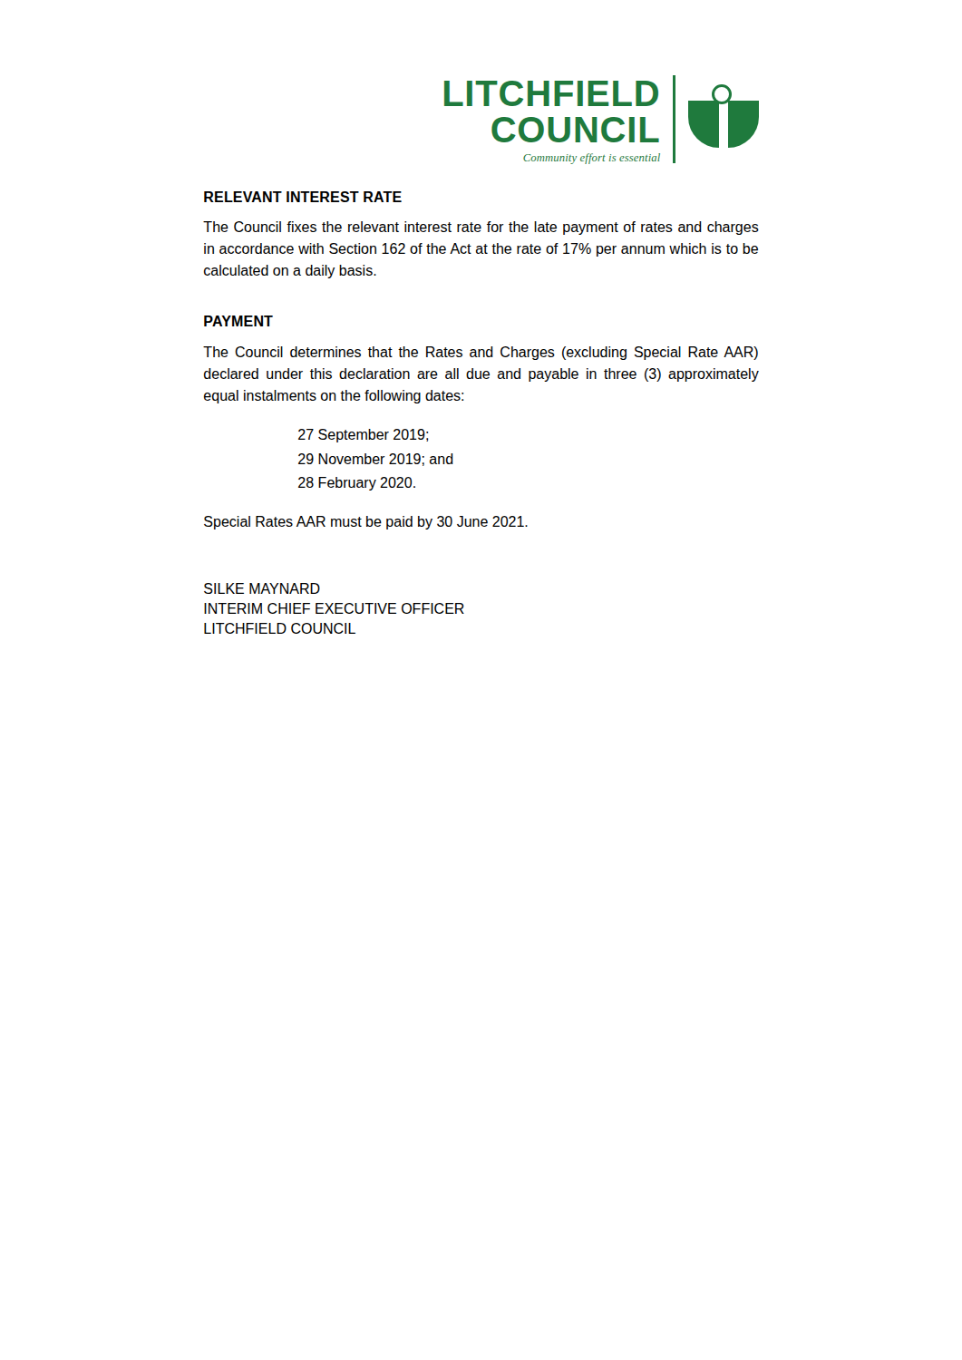LITCHFIELD
COUNCIL
Community effort is essential
RELEVANT INTEREST RATE
The Council fixes the relevant interest rate for the late payment of rates and charges in accordance with Section 162 of the Act at the rate of 17% per annum which is to be calculated on a daily basis.
PAYMENT
The Council determines that the Rates and Charges (excluding Special Rate AAR) declared under this declaration are all due and payable in three (3) approximately equal instalments on the following dates:
27 September 2019;
29 November 2019; and
28 February 2020.
Special Rates AAR must be paid by 30 June 2021.
SILKE MAYNARD
INTERIM CHIEF EXECUTIVE OFFICER
LITCHFIELD COUNCIL